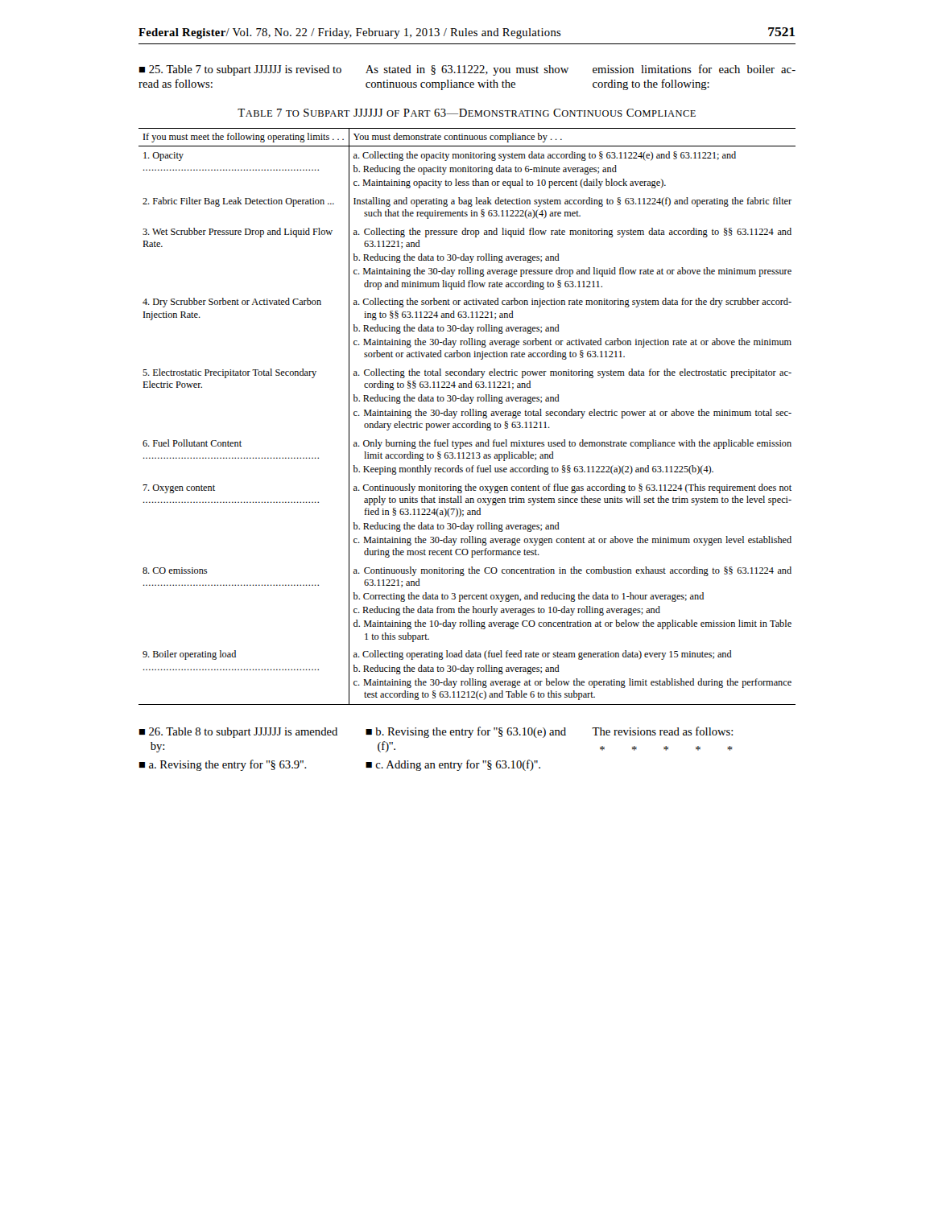Federal Register/ Vol. 78, No. 22 / Friday, February 1, 2013 / Rules and Regulations
7521
■ 25. Table 7 to subpart JJJJJJ is revised to read as follows:
As stated in § 63.11222, you must show continuous compliance with the
emission limitations for each boiler according to the following:
TABLE 7 TO SUBPART JJJJJJ OF PART 63—DEMONSTRATING CONTINUOUS COMPLIANCE
| If you must meet the following operating limits . . . | You must demonstrate continuous compliance by . . . |
| --- | --- |
| 1. Opacity | a. Collecting the opacity monitoring system data according to § 63.11224(e) and § 63.11221; and b. Reducing the opacity monitoring data to 6-minute averages; and c. Maintaining opacity to less than or equal to 10 percent (daily block average). |
| 2. Fabric Filter Bag Leak Detection Operation ... | Installing and operating a bag leak detection system according to § 63.11224(f) and operating the fabric filter such that the requirements in § 63.11222(a)(4) are met. |
| 3. Wet Scrubber Pressure Drop and Liquid Flow Rate. | a. Collecting the pressure drop and liquid flow rate monitoring system data according to §§ 63.11224 and 63.11221; and b. Reducing the data to 30-day rolling averages; and c. Maintaining the 30-day rolling average pressure drop and liquid flow rate at or above the minimum pressure drop and minimum liquid flow rate according to § 63.11211. |
| 4. Dry Scrubber Sorbent or Activated Carbon Injection Rate. | a. Collecting the sorbent or activated carbon injection rate monitoring system data for the dry scrubber according to §§ 63.11224 and 63.11221; and b. Reducing the data to 30-day rolling averages; and c. Maintaining the 30-day rolling average sorbent or activated carbon injection rate at or above the minimum sorbent or activated carbon injection rate according to § 63.11211. |
| 5. Electrostatic Precipitator Total Secondary Electric Power. | a. Collecting the total secondary electric power monitoring system data for the electrostatic precipitator according to §§ 63.11224 and 63.11221; and b. Reducing the data to 30-day rolling averages; and c. Maintaining the 30-day rolling average total secondary electric power at or above the minimum total secondary electric power according to § 63.11211. |
| 6. Fuel Pollutant Content | a. Only burning the fuel types and fuel mixtures used to demonstrate compliance with the applicable emission limit according to § 63.11213 as applicable; and b. Keeping monthly records of fuel use according to §§ 63.11222(a)(2) and 63.11225(b)(4). |
| 7. Oxygen content | a. Continuously monitoring the oxygen content of flue gas according to § 63.11224 (This requirement does not apply to units that install an oxygen trim system since these units will set the trim system to the level specified in § 63.11224(a)(7)); and b. Reducing the data to 30-day rolling averages; and c. Maintaining the 30-day rolling average oxygen content at or above the minimum oxygen level established during the most recent CO performance test. |
| 8. CO emissions | a. Continuously monitoring the CO concentration in the combustion exhaust according to §§ 63.11224 and 63.11221; and b. Correcting the data to 3 percent oxygen, and reducing the data to 1-hour averages; and c. Reducing the data from the hourly averages to 10-day rolling averages; and d. Maintaining the 10-day rolling average CO concentration at or below the applicable emission limit in Table 1 to this subpart. |
| 9. Boiler operating load | a. Collecting operating load data (fuel feed rate or steam generation data) every 15 minutes; and b. Reducing the data to 30-day rolling averages; and c. Maintaining the 30-day rolling average at or below the operating limit established during the performance test according to § 63.11212(c) and Table 6 to this subpart. |
■ 26. Table 8 to subpart JJJJJJ is amended by:
■ a. Revising the entry for ''§ 63.9''.
■ b. Revising the entry for ''§ 63.10(e) and (f)''.
■ c. Adding an entry for ''§ 63.10(f)''.
The revisions read as follows:
*****